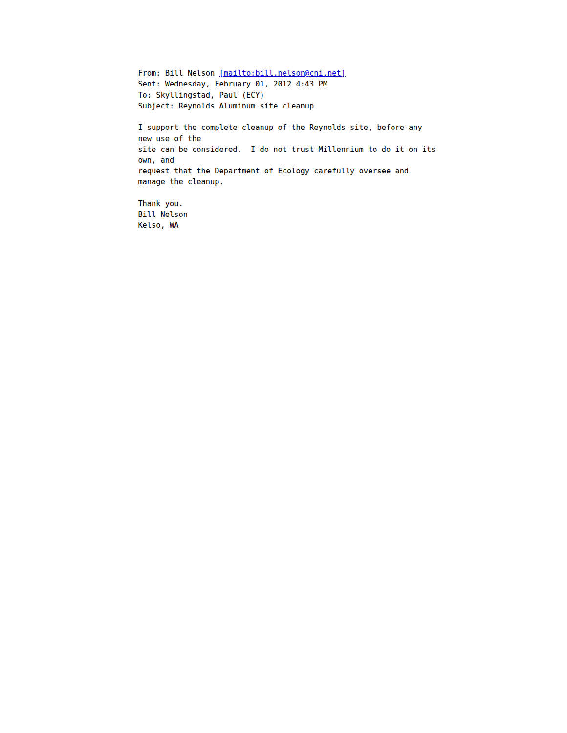From: Bill Nelson [mailto:bill.nelson@cni.net]
Sent: Wednesday, February 01, 2012 4:43 PM
To: Skyllingstad, Paul (ECY)
Subject: Reynolds Aluminum site cleanup

I support the complete cleanup of the Reynolds site, before any new use of the
site can be considered.  I do not trust Millennium to do it on its own, and
request that the Department of Ecology carefully oversee and manage the cleanup.

Thank you.
Bill Nelson
Kelso, WA